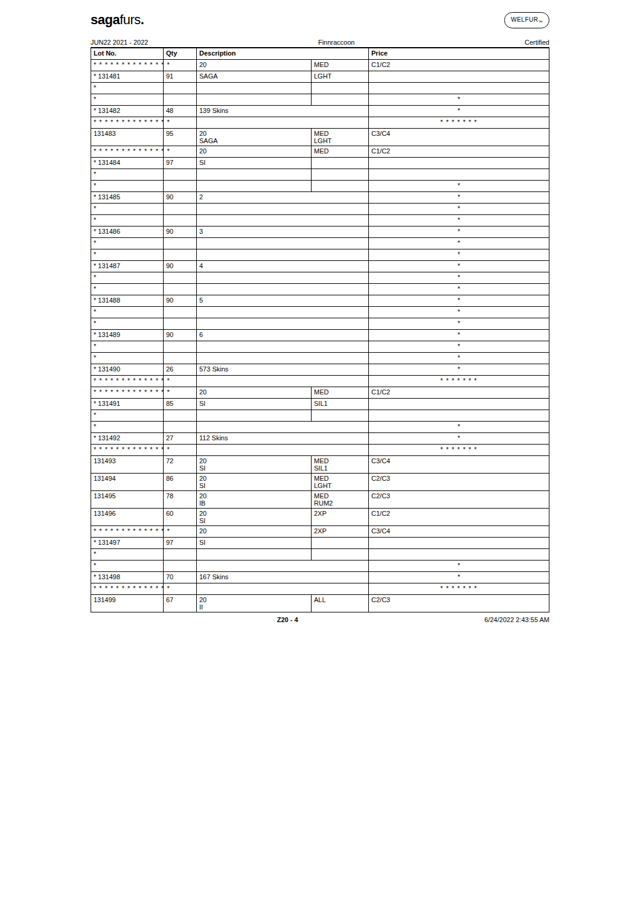sagafurs.
WELFUR™
JUN22 2021 - 2022
Finnraccoon
Certified
| Lot No. | Qty | Description | Price |
| --- | --- | --- | --- |
| * * * * * * * * * * * * * * | | 20 | MED | C1/C2 |
| * 131481 | 91 | SAGA | LGHT | |
| * | | | | |
| * | | | | * |
| * 131482 | 48 | 139 Skins | * |
| * * * * * * * * * * * * * * | | | * * * * * * * |
| 131483 | 95 | 20 SAGA | MED LGHT | C3/C4 |
| * * * * * * * * * * * * * * | | 20 | MED | C1/C2 |
| * 131484 | 97 | SI | | |
| * | | | | |
| * | | | | * |
| * 131485 | 90 | 2 | * |
| * | | | * |
| * | | | * |
| * 131486 | 90 | 3 | * |
| * | | | * |
| * | | | * |
| * 131487 | 90 | 4 | * |
| * | | | * |
| * | | | * |
| * 131488 | 90 | 5 | * |
| * | | | * |
| * | | | * |
| * 131489 | 90 | 6 | * |
| * | | | * |
| * | | | * |
| * 131490 | 26 | 573 Skins | * |
| * * * * * * * * * * * * * * | | | * * * * * * * |
| * * * * * * * * * * * * * * | | 20 | MED | C1/C2 |
| * 131491 | 85 | SI | SIL1 | |
| * | | | | |
| * | | | * |
| * 131492 | 27 | 112 Skins | * |
| * * * * * * * * * * * * * * | | | * * * * * * * |
| 131493 | 72 | 20 SI | MED SIL1 | C3/C4 |
| 131494 | 86 | 20 SI | MED LGHT | C2/C3 |
| 131495 | 78 | 20 IB | MED RUM2 | C2/C3 |
| 131496 | 60 | 20 SI | 2XP | C1/C2 |
| * * * * * * * * * * * * * * | | 20 | 2XP | C3/C4 |
| * 131497 | 97 | SI | | |
| * | | | | |
| * | | | * |
| * 131498 | 70 | 167 Skins | * |
| * * * * * * * * * * * * * * | | | * * * * * * * |
| 131499 | 67 | 20 II | ALL | C2/C3 |
Z20 - 4
6/24/2022 2:43:55 AM